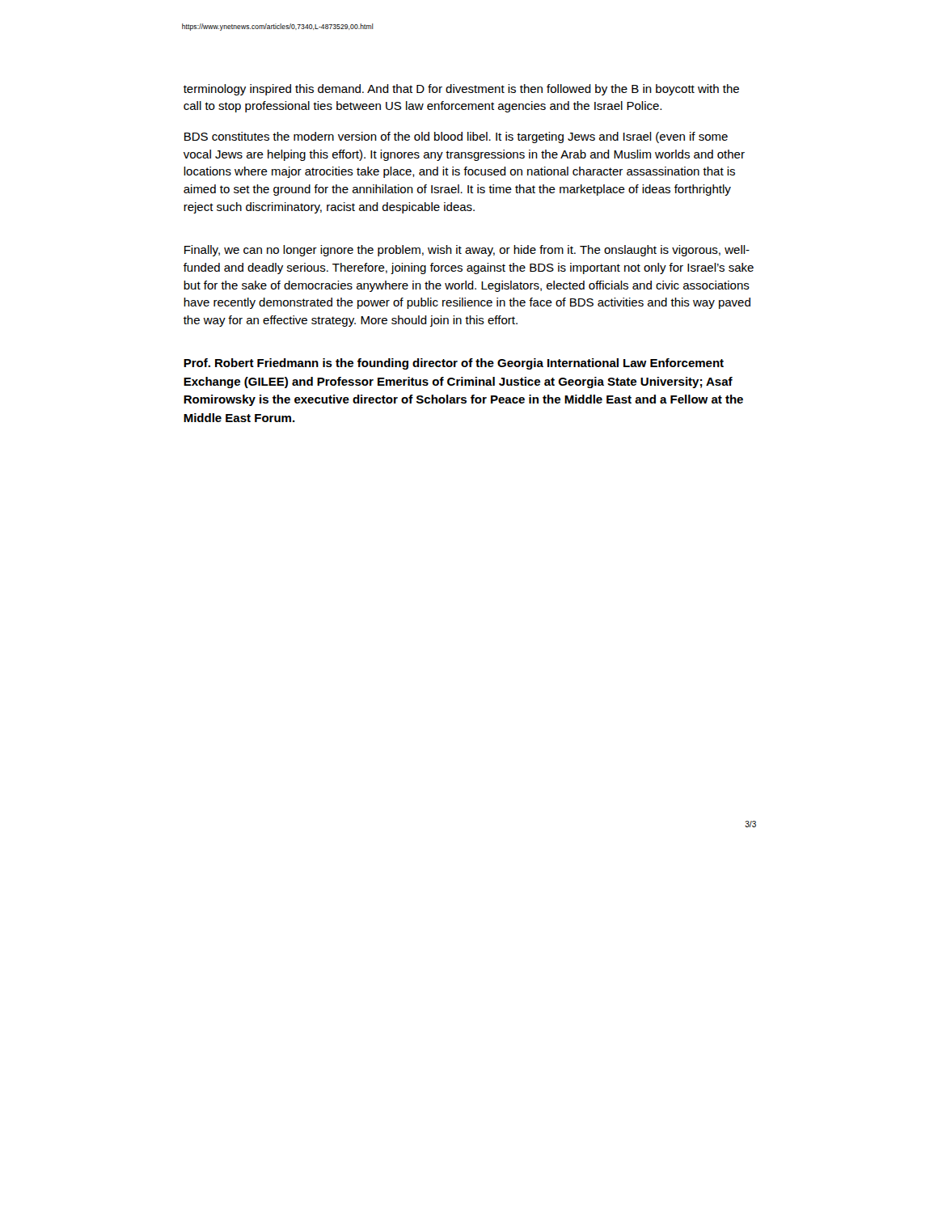https://www.ynetnews.com/articles/0,7340,L-4873529,00.html
terminology inspired this demand. And that D for divestment is then followed by the B in boycott with the call to stop professional ties between US law enforcement agencies and the Israel Police.
BDS constitutes the modern version of the old blood libel. It is targeting Jews and Israel (even if some vocal Jews are helping this effort). It ignores any transgressions in the Arab and Muslim worlds and other locations where major atrocities take place, and it is focused on national character assassination that is aimed to set the ground for the annihilation of Israel. It is time that the marketplace of ideas forthrightly reject such discriminatory, racist and despicable ideas.
Finally, we can no longer ignore the problem, wish it away, or hide from it. The onslaught is vigorous, well-funded and deadly serious. Therefore, joining forces against the BDS is important not only for Israel’s sake but for the sake of democracies anywhere in the world. Legislators, elected officials and civic associations have recently demonstrated the power of public resilience in the face of BDS activities and this way paved the way for an effective strategy. More should join in this effort.
Prof. Robert Friedmann is the founding director of the Georgia International Law Enforcement Exchange (GILEE) and Professor Emeritus of Criminal Justice at Georgia State University; Asaf Romirowsky is the executive director of Scholars for Peace in the Middle East and a Fellow at the Middle East Forum.
3/3